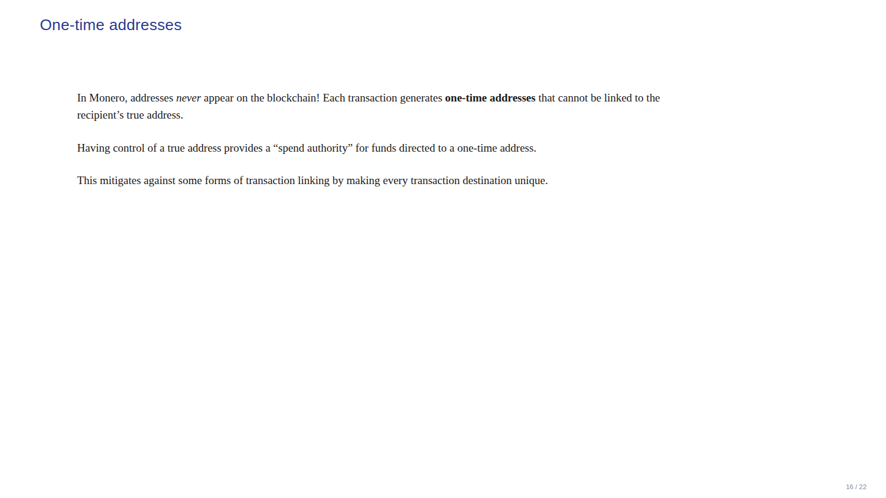One-time addresses
In Monero, addresses never appear on the blockchain! Each transaction generates one-time addresses that cannot be linked to the recipient’s true address.
Having control of a true address provides a “spend authority” for funds directed to a one-time address.
This mitigates against some forms of transaction linking by making every transaction destination unique.
16 / 22